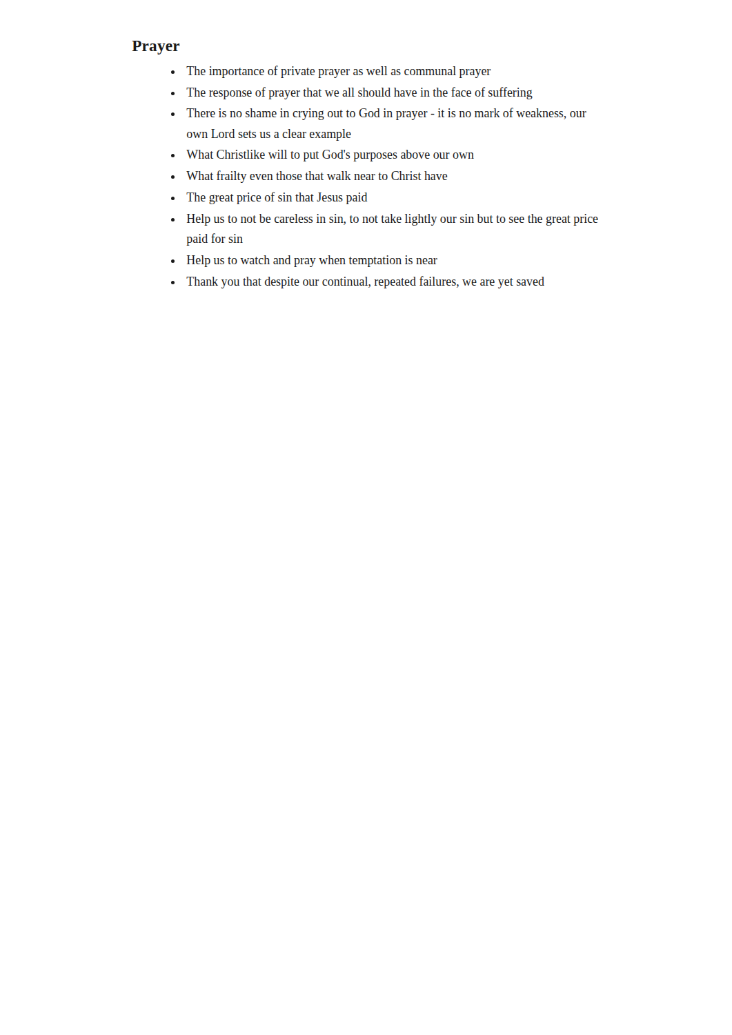Prayer
The importance of private prayer as well as communal prayer
The response of prayer that we all should have in the face of suffering
There is no shame in crying out to God in prayer - it is no mark of weakness, our own Lord sets us a clear example
What Christlike will to put God's purposes above our own
What frailty even those that walk near to Christ have
The great price of sin that Jesus paid
Help us to not be careless in sin, to not take lightly our sin but to see the great price paid for sin
Help us to watch and pray when temptation is near
Thank you that despite our continual, repeated failures, we are yet saved